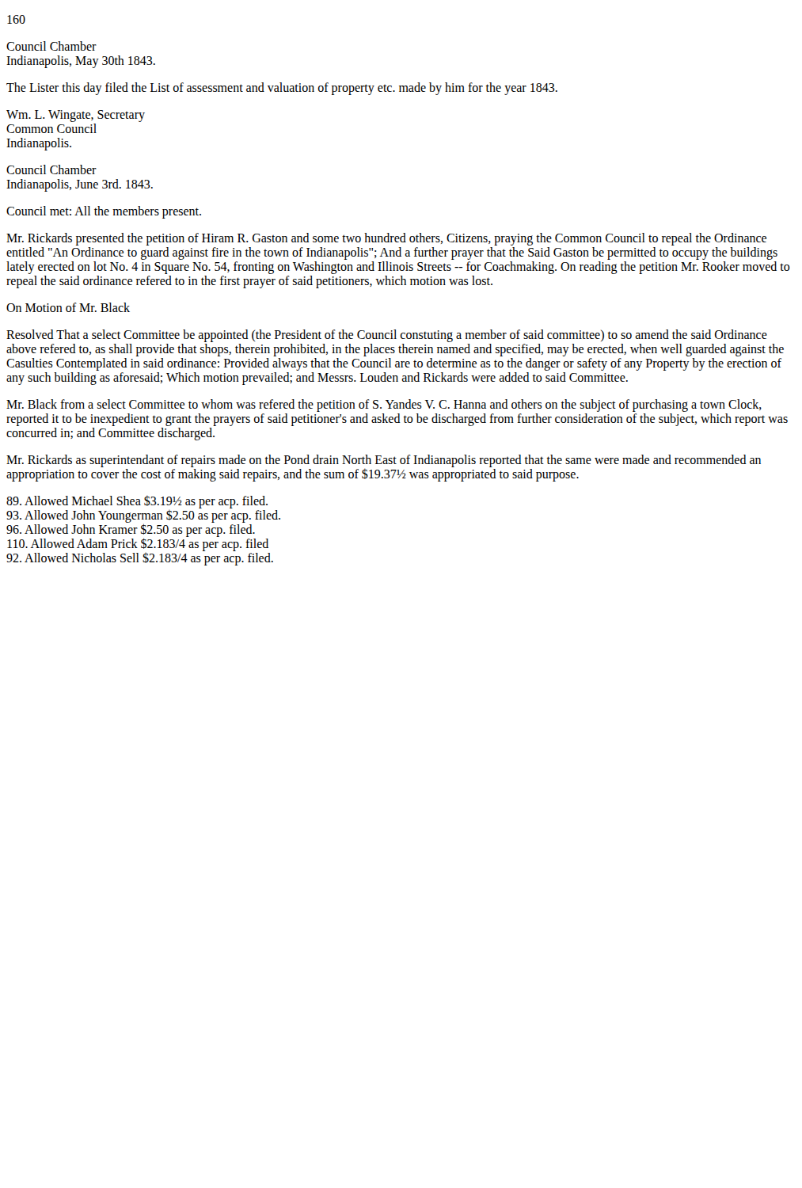160
Council Chamber
Indianapolis, May 30th 1843.
The Lister this day filed the List of assessment and valuation of property etc. made by him for the year 1843.
Wm. L. Wingate, Secretary
Common Council
Indianapolis.
Council Chamber
Indianapolis, June 3rd. 1843.
Council met: All the members present.
Mr. Rickards presented the petition of Hiram R. Gaston and some two hundred others, Citizens, praying the Common Council to repeal the Ordinance entitled "An Ordinance to guard against fire in the town of Indianapolis"; And a further prayer that the Said Gaston be permitted to occupy the buildings lately erected on lot No. 4 in Square No. 54, fronting on Washington and Illinois Streets -- for Coachmaking. On reading the petition Mr. Rooker moved to repeal the said ordinance refered to in the first prayer of said petitioners, which motion was lost.
On Motion of Mr. Black
Resolved That a select Committee be appointed (the President of the Council constuting a member of said committee) to so amend the said Ordinance above refered to, as shall provide that shops, therein prohibited, in the places therein named and specified, may be erected, when well guarded against the Casulties Contemplated in said ordinance: Provided always that the Council are to determine as to the danger or safety of any Property by the erection of any such building as aforesaid; Which motion prevailed; and Messrs. Louden and Rickards were added to said Committee.
Mr. Black from a select Committee to whom was refered the petition of S. Yandes V. C. Hanna and others on the subject of purchasing a town Clock, reported it to be inexpedient to grant the prayers of said petitioner's and asked to be discharged from further consideration of the subject, which report was concurred in; and Committee discharged.
Mr. Rickards as superintendant of repairs made on the Pond drain North East of Indianapolis reported that the same were made and recommended an appropriation to cover the cost of making said repairs, and the sum of $19.37½ was appropriated to said purpose.
89. Allowed Michael Shea $3.19½ as per acp. filed.
93. Allowed John Youngerman $2.50 as per acp. filed.
96. Allowed John Kramer $2.50 as per acp. filed.
110. Allowed Adam Prick $2.183/4 as per acp. filed
92. Allowed Nicholas Sell $2.183/4 as per acp. filed.